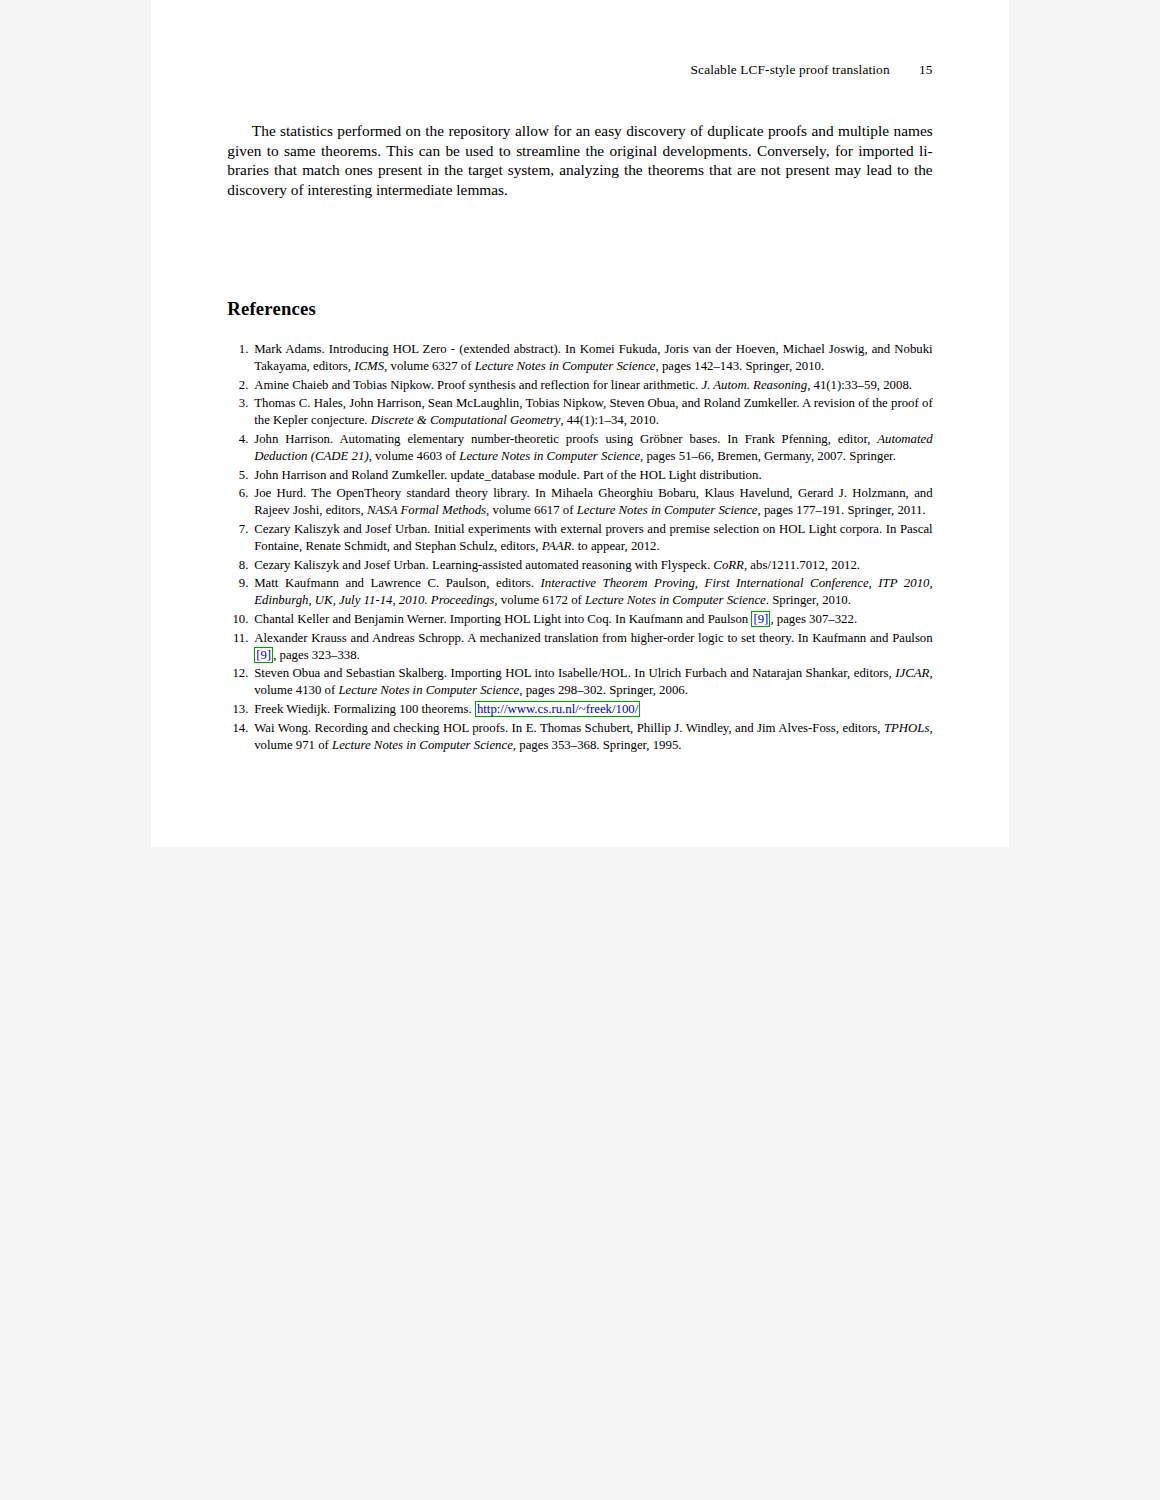Scalable LCF-style proof translation15
The statistics performed on the repository allow for an easy discovery of duplicate proofs and multiple names given to same theorems. This can be used to streamline the original developments. Conversely, for imported libraries that match ones present in the target system, analyzing the theorems that are not present may lead to the discovery of interesting intermediate lemmas.
References
1. Mark Adams. Introducing HOL Zero - (extended abstract). In Komei Fukuda, Joris van der Hoeven, Michael Joswig, and Nobuki Takayama, editors, ICMS, volume 6327 of Lecture Notes in Computer Science, pages 142–143. Springer, 2010.
2. Amine Chaieb and Tobias Nipkow. Proof synthesis and reflection for linear arithmetic. J. Autom. Reasoning, 41(1):33–59, 2008.
3. Thomas C. Hales, John Harrison, Sean McLaughlin, Tobias Nipkow, Steven Obua, and Roland Zumkeller. A revision of the proof of the Kepler conjecture. Discrete & Computational Geometry, 44(1):1–34, 2010.
4. John Harrison. Automating elementary number-theoretic proofs using Gröbner bases. In Frank Pfenning, editor, Automated Deduction (CADE 21), volume 4603 of Lecture Notes in Computer Science, pages 51–66, Bremen, Germany, 2007. Springer.
5. John Harrison and Roland Zumkeller. update_database module. Part of the HOL Light distribution.
6. Joe Hurd. The OpenTheory standard theory library. In Mihaela Gheorghiu Bobaru, Klaus Havelund, Gerard J. Holzmann, and Rajeev Joshi, editors, NASA Formal Methods, volume 6617 of Lecture Notes in Computer Science, pages 177–191. Springer, 2011.
7. Cezary Kaliszyk and Josef Urban. Initial experiments with external provers and premise selection on HOL Light corpora. In Pascal Fontaine, Renate Schmidt, and Stephan Schulz, editors, PAAR. to appear, 2012.
8. Cezary Kaliszyk and Josef Urban. Learning-assisted automated reasoning with Flyspeck. CoRR, abs/1211.7012, 2012.
9. Matt Kaufmann and Lawrence C. Paulson, editors. Interactive Theorem Proving, First International Conference, ITP 2010, Edinburgh, UK, July 11-14, 2010. Proceedings, volume 6172 of Lecture Notes in Computer Science. Springer, 2010.
10. Chantal Keller and Benjamin Werner. Importing HOL Light into Coq. In Kaufmann and Paulson [9], pages 307–322.
11. Alexander Krauss and Andreas Schropp. A mechanized translation from higher-order logic to set theory. In Kaufmann and Paulson [9], pages 323–338.
12. Steven Obua and Sebastian Skalberg. Importing HOL into Isabelle/HOL. In Ulrich Furbach and Natarajan Shankar, editors, IJCAR, volume 4130 of Lecture Notes in Computer Science, pages 298–302. Springer, 2006.
13. Freek Wiedijk. Formalizing 100 theorems. http://www.cs.ru.nl/~freek/100/
14. Wai Wong. Recording and checking HOL proofs. In E. Thomas Schubert, Phillip J. Windley, and Jim Alves-Foss, editors, TPHOLs, volume 971 of Lecture Notes in Computer Science, pages 353–368. Springer, 1995.